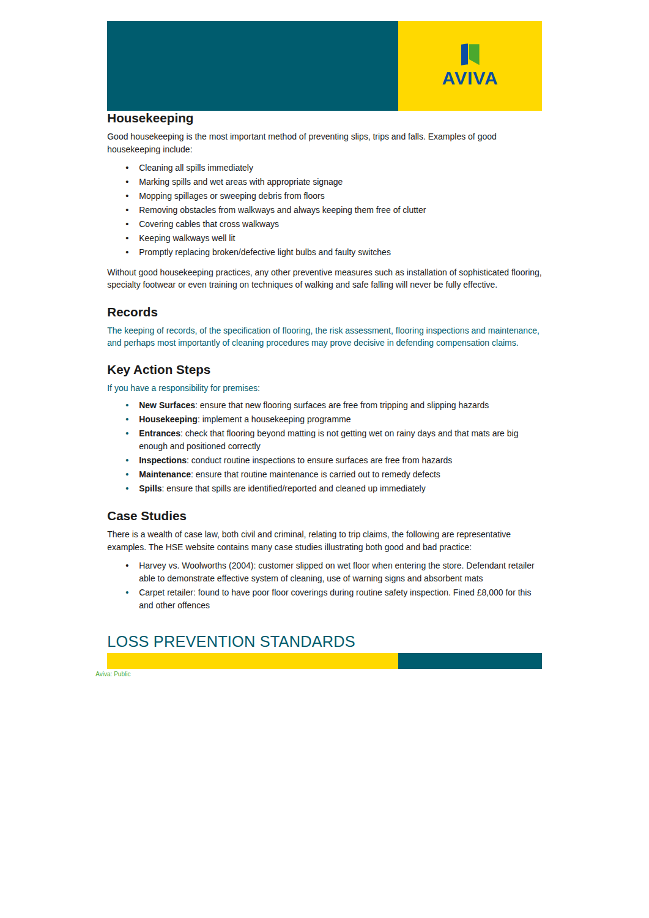AVIVA
Housekeeping
Good housekeeping is the most important method of preventing slips, trips and falls. Examples of good housekeeping include:
Cleaning all spills immediately
Marking spills and wet areas with appropriate signage
Mopping spillages or sweeping debris from floors
Removing obstacles from walkways and always keeping them free of clutter
Covering cables that cross walkways
Keeping walkways well lit
Promptly replacing broken/defective light bulbs and faulty switches
Without good housekeeping practices, any other preventive measures such as installation of sophisticated flooring, specialty footwear or even training on techniques of walking and safe falling will never be fully effective.
Records
The keeping of records, of the specification of flooring, the risk assessment, flooring inspections and maintenance, and perhaps most importantly of cleaning procedures may prove decisive in defending compensation claims.
Key Action Steps
If you have a responsibility for premises:
New Surfaces: ensure that new flooring surfaces are free from tripping and slipping hazards
Housekeeping: implement a housekeeping programme
Entrances: check that flooring beyond matting is not getting wet on rainy days and that mats are big enough and positioned correctly
Inspections: conduct routine inspections to ensure surfaces are free from hazards
Maintenance: ensure that routine maintenance is carried out to remedy defects
Spills: ensure that spills are identified/reported and cleaned up immediately
Case Studies
There is a wealth of case law, both civil and criminal, relating to trip claims, the following are representative examples. The HSE website contains many case studies illustrating both good and bad practice:
Harvey vs. Woolworths (2004): customer slipped on wet floor when entering the store. Defendant retailer able to demonstrate effective system of cleaning, use of warning signs and absorbent mats
Carpet retailer: found to have poor floor coverings during routine safety inspection. Fined £8,000 for this and other offences
LOSS PREVENTION STANDARDS
Aviva: Public